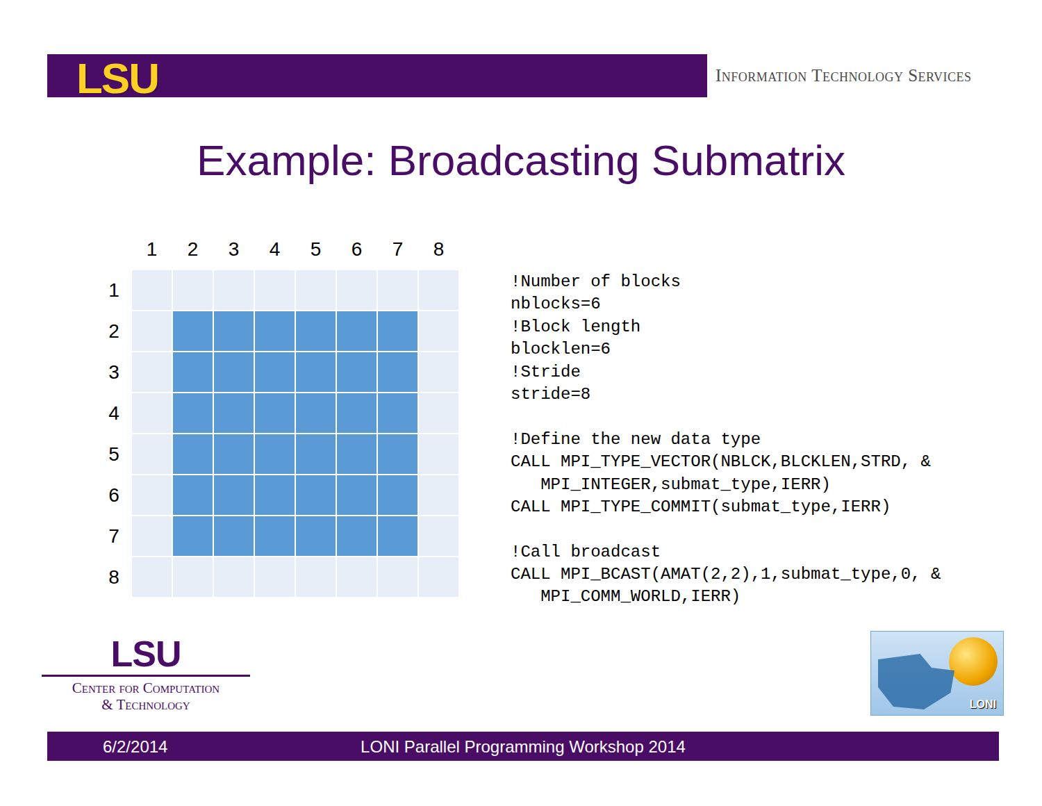LSU
Information Technology Services
Example: Broadcasting Submatrix
| | 1 | 2 | 3 | 4 | 5 | 6 | 7 | 8 |
| --- | --- | --- | --- | --- | --- | --- | --- | --- |
| 1 | | | | | | | | |
| 2 | | | | | | | | |
| 3 | | | | | | | | |
| 4 | | | | | | | | |
| 5 | | | | | | | | |
| 6 | | | | | | | | |
| 7 | | | | | | | | |
| 8 | | | | | | | | |
!Number of blocks
nblocks=6
!Block length
blocklen=6
!Stride
stride=8

!Define the new data type
CALL MPI_TYPE_VECTOR(NBLCK,BLCKLEN,STRD, &
   MPI_INTEGER,submat_type,IERR)
CALL MPI_TYPE_COMMIT(submat_type,IERR)

!Call broadcast
CALL MPI_BCAST(AMAT(2,2),1,submat_type,0, &
   MPI_COMM_WORLD,IERR)
LSU
Center for Computation
& Technology
LONI
6/2/2014
LONI Parallel Programming Workshop 2014